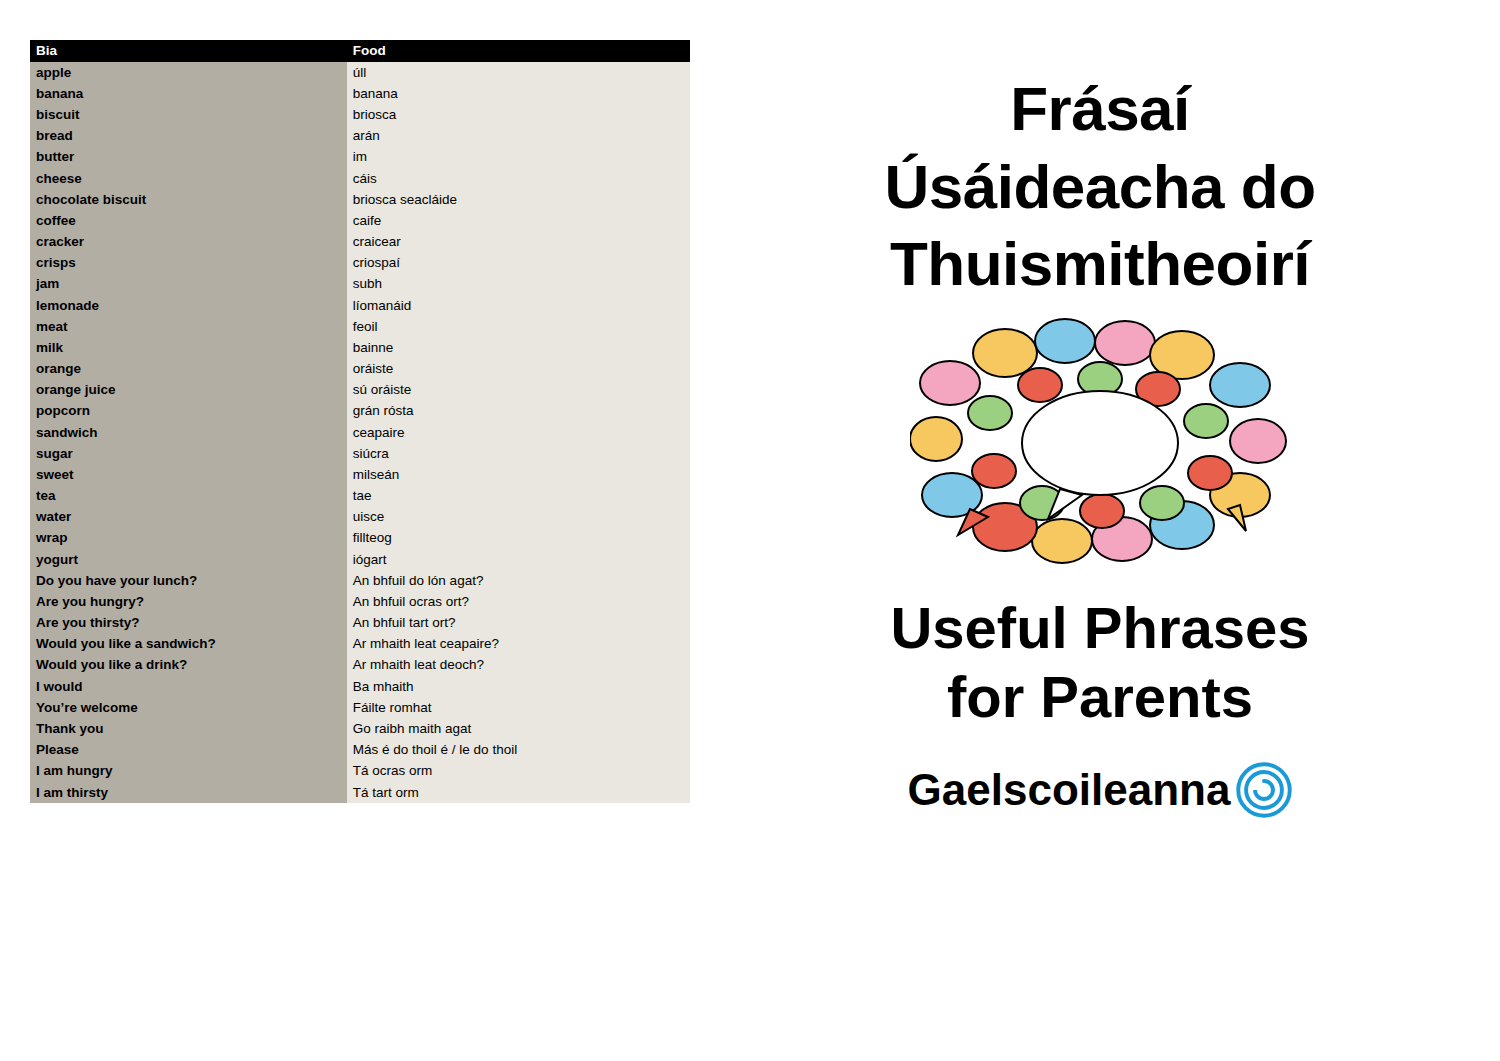| Bia | Food |
| --- | --- |
| apple | úll |
| banana | banana |
| biscuit | briosca |
| bread | arán |
| butter | im |
| cheese | cáis |
| chocolate biscuit | briosca seacláide |
| coffee | caife |
| cracker | craicear |
| crisps | criospaí |
| jam | subh |
| lemonade | líomanáid |
| meat | feoil |
| milk | bainne |
| orange | oráiste |
| orange juice | sú oráiste |
| popcorn | grán rósta |
| sandwich | ceapaire |
| sugar | siúcra |
| sweet | milseán |
| tea | tae |
| water | uisce |
| wrap | fillteog |
| yogurt | iógart |
| Do you have your lunch? | An bhfuil do lón agat? |
| Are you hungry? | An bhfuil ocras ort? |
| Are you thirsty? | An bhfuil tart ort? |
| Would you like a sandwich? | Ar mhaith leat ceapaire? |
| Would you like a drink? | Ar mhaith leat deoch? |
| I would | Ba mhaith |
| You’re welcome | Fáilte romhat |
| Thank you | Go raibh maith agat |
| Please | Más é do thoil é / le do thoil |
| I am hungry | Tá ocras orm |
| I am thirsty | Tá tart orm |
Frásaí
Úsáideacha do
Thuismitheoirí
Useful Phrases
for Parents
Gaelscoileanna